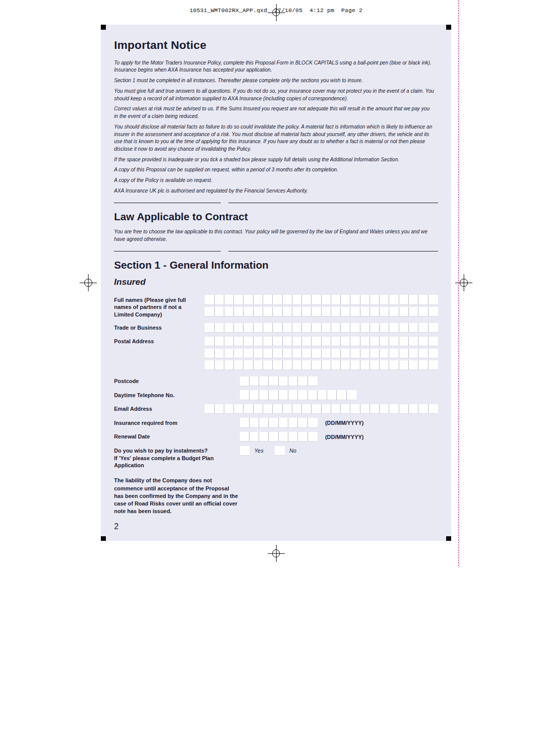10531_WMT002RX_APP.qxd 27/10/05 4:12 pm Page 2
Important Notice
To apply for the Motor Traders Insurance Policy, complete this Proposal Form in BLOCK CAPITALS using a ball-point pen (blue or black ink). Insurance begins when AXA Insurance has accepted your application.
Section 1 must be completed in all instances. Thereafter please complete only the sections you wish to insure.
You must give full and true answers to all questions. If you do not do so, your insurance cover may not protect you in the event of a claim. You should keep a record of all information supplied to AXA Insurance (including copies of correspondence).
Correct values at risk must be advised to us. If the Sums Insured you request are not adequate this will result in the amount that we pay you in the event of a claim being reduced.
You should disclose all material facts as failure to do so could invalidate the policy. A material fact is information which is likely to influence an insurer in the assessment and acceptance of a risk. You must disclose all material facts about yourself, any other drivers, the vehicle and its use that is known to you at the time of applying for this insurance. If you have any doubt as to whether a fact is material or not then please disclose it now to avoid any chance of invalidating the Policy.
If the space provided is inadequate or you tick a shaded box please supply full details using the Additional Information Section.
A copy of this Proposal can be supplied on request, within a period of 3 months after its completion.
A copy of the Policy is available on request.
AXA Insurance UK plc is authorised and regulated by the Financial Services Authority.
Law Applicable to Contract
You are free to choose the law applicable to this contract. Your policy will be governed by the law of England and Wales unless you and we have agreed otherwise.
Section 1 - General Information
Insured
Full names (Please give full names of partners if not a Limited Company)
Trade or Business
Postal Address
Postcode
Daytime Telephone No.
Email Address
Insurance required from
(DD/MM/YYYY)
Renewal Date
(DD/MM/YYYY)
Do you wish to pay by instalments?
If 'Yes' please complete a Budget Plan Application
Yes
No
The liability of the Company does not commence until acceptance of the Proposal has been confirmed by the Company and in the case of Road Risks cover until an official cover note has been issued.
2